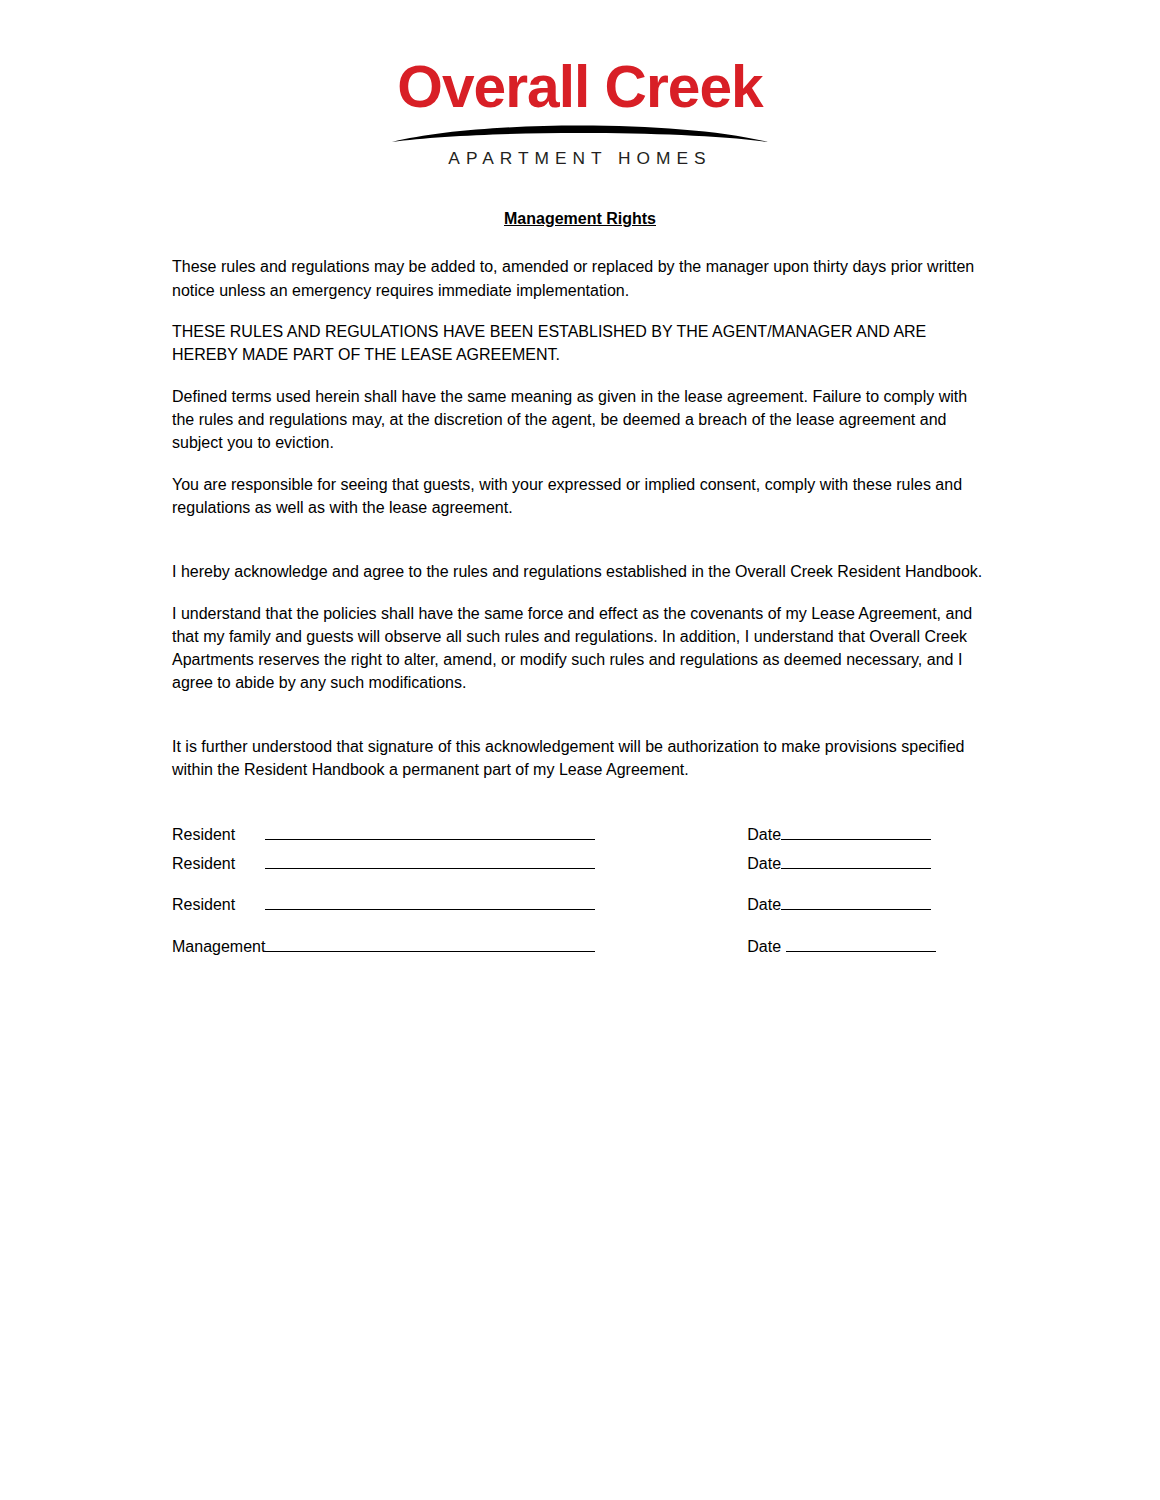Overall Creek
APARTMENT HOMES
Management Rights
These rules and regulations may be added to, amended or replaced by the manager upon thirty days prior written notice unless an emergency requires immediate implementation.
These rules and regulations have been established by the agent/manager and are hereby made part of the lease agreement.
Defined terms used herein shall have the same meaning as given in the lease agreement. Failure to comply with the rules and regulations may, at the discretion of the agent, be deemed a breach of the lease agreement and subject you to eviction.
You are responsible for seeing that guests, with your expressed or implied consent, comply with these rules and regulations as well as with the lease agreement.
I hereby acknowledge and agree to the rules and regulations established in the Overall Creek Resident Handbook.
I understand that the policies shall have the same force and effect as the covenants of my Lease Agreement, and that my family and guests will observe all such rules and regulations. In addition, I understand that Overall Creek Apartments reserves the right to alter, amend, or modify such rules and regulations as deemed necessary, and I agree to abide by any such modifications.
It is further understood that signature of this acknowledgement will be authorization to make provisions specified within the Resident Handbook a permanent part of my Lease Agreement.
| Resident | | | Date |
| Resident | | | Date |
| Resident | | | Date |
| Management | | | Date |